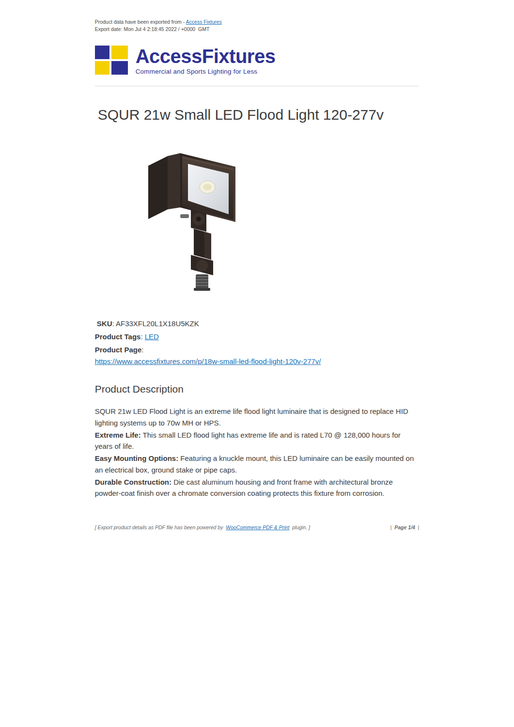Product data have been exported from - Access Fixtures
Export date: Mon Jul 4 2:18:45 2022 / +0000 GMT
Access Fixtures
Commercial and Sports Lighting for Less
SQUR 21w Small LED Flood Light 120-277v
SKU: AF33XFL20L1X18U5KZK
Product Tags: LED
Product Page:
https://www.accessfixtures.com/p/18w-small-led-flood-light-120v-277v/
Product Description
SQUR 21w LED Flood Light is an extreme life flood light luminaire that is designed to replace HID lighting systems up to 70w MH or HPS.
Extreme Life: This small LED flood light has extreme life and is rated L70 @ 128,000 hours for years of life.
Easy Mounting Options: Featuring a knuckle mount, this LED luminaire can be easily mounted on an electrical box, ground stake or pipe caps.
Durable Construction: Die cast aluminum housing and front frame with architectural bronze powder-coat finish over a chromate conversion coating protects this fixture from corrosion.
[ Export product details as PDF file has been powered by WooCommerce PDF & Print plugin. ]
| Page 1/4 |